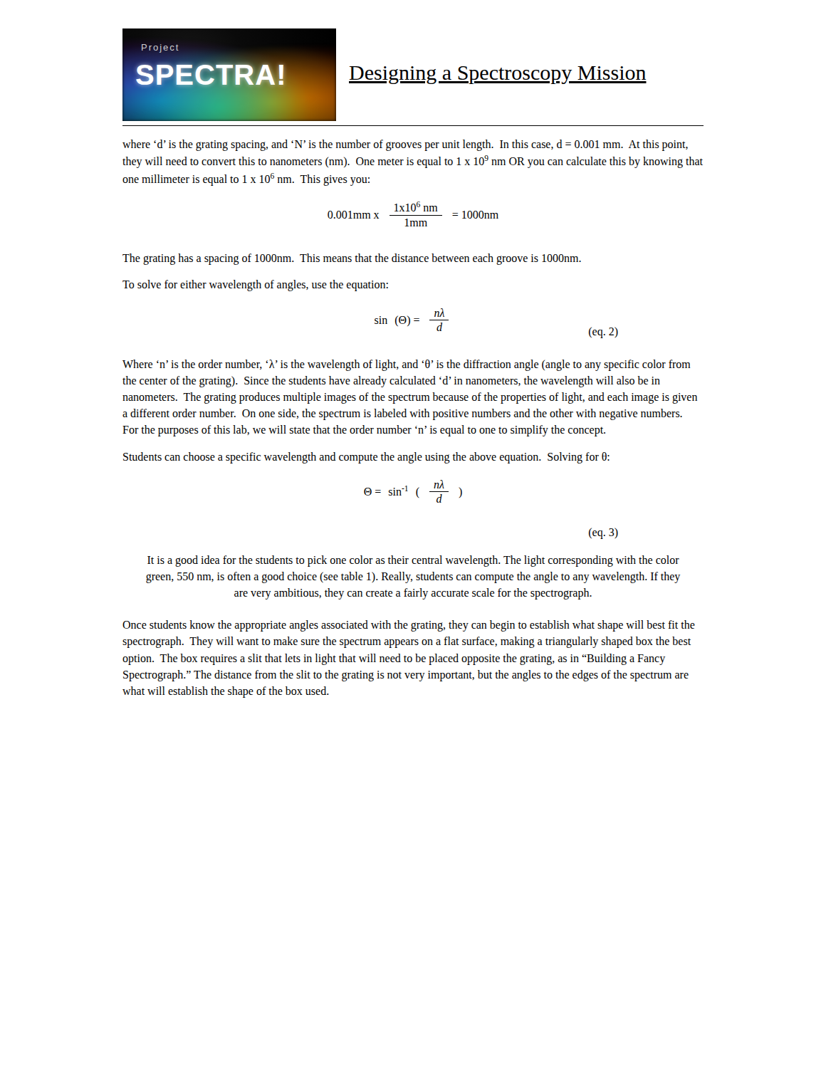Project
SPECTRA!
Designing a Spectroscopy Mission
where ‘d’ is the grating spacing, and ‘N’ is the number of grooves per unit length. In this case, d = 0.001 mm. At this point, they will need to convert this to nanometers (nm). One meter is equal to 1 x 109 nm OR you can calculate this by knowing that one millimeter is equal to 1 x 106 nm. This gives you:
0.001mm x 1x106 nm 1mm = 1000nm
The grating has a spacing of 1000nm. This means that the distance between each groove is 1000nm.
To solve for either wavelength of angles, use the equation:
sin (Θ) = nλ d
(eq. 2)
Where ‘n’ is the order number, ‘λ’ is the wavelength of light, and ‘θ’ is the diffraction angle (angle to any specific color from the center of the grating). Since the students have already calculated ‘d’ in nanometers, the wavelength will also be in nanometers. The grating produces multiple images of the spectrum because of the properties of light, and each image is given a different order number. On one side, the spectrum is labeled with positive numbers and the other with negative numbers. For the purposes of this lab, we will state that the order number ‘n’ is equal to one to simplify the concept.
Students can choose a specific wavelength and compute the angle using the above equation. Solving for θ:
Θ = sin-1 ( nλ d )
(eq. 3)
It is a good idea for the students to pick one color as their central wavelength. The light corresponding with the color green, 550 nm, is often a good choice (see table 1). Really, students can compute the angle to any wavelength. If they are very ambitious, they can create a fairly accurate scale for the spectrograph.
Once students know the appropriate angles associated with the grating, they can begin to establish what shape will best fit the spectrograph. They will want to make sure the spectrum appears on a flat surface, making a triangularly shaped box the best option. The box requires a slit that lets in light that will need to be placed opposite the grating, as in “Building a Fancy Spectrograph.” The distance from the slit to the grating is not very important, but the angles to the edges of the spectrum are what will establish the shape of the box used.